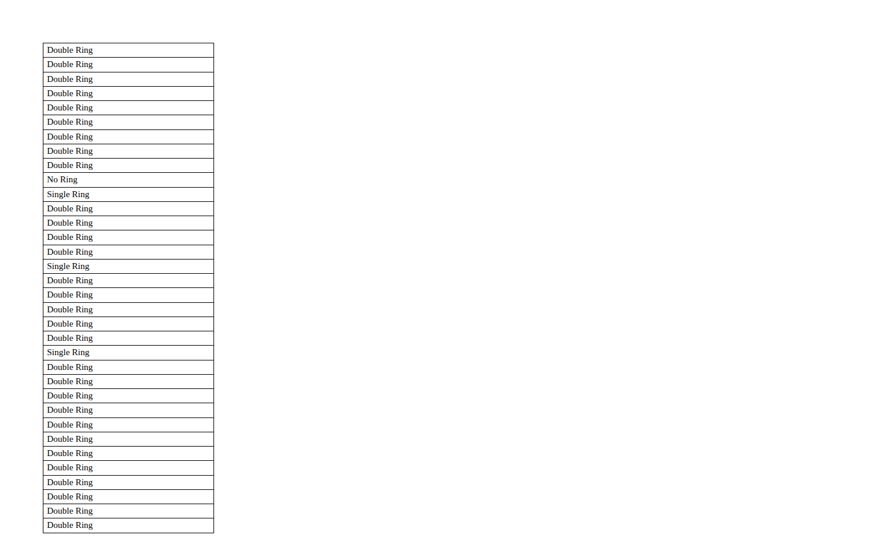| Double Ring |
| Double Ring |
| Double Ring |
| Double Ring |
| Double Ring |
| Double Ring |
| Double Ring |
| Double Ring |
| Double Ring |
| No Ring |
| Single Ring |
| Double Ring |
| Double Ring |
| Double Ring |
| Double Ring |
| Single Ring |
| Double Ring |
| Double Ring |
| Double Ring |
| Double Ring |
| Double Ring |
| Single Ring |
| Double Ring |
| Double Ring |
| Double Ring |
| Double Ring |
| Double Ring |
| Double Ring |
| Double Ring |
| Double Ring |
| Double Ring |
| Double Ring |
| Double Ring |
| Double Ring |